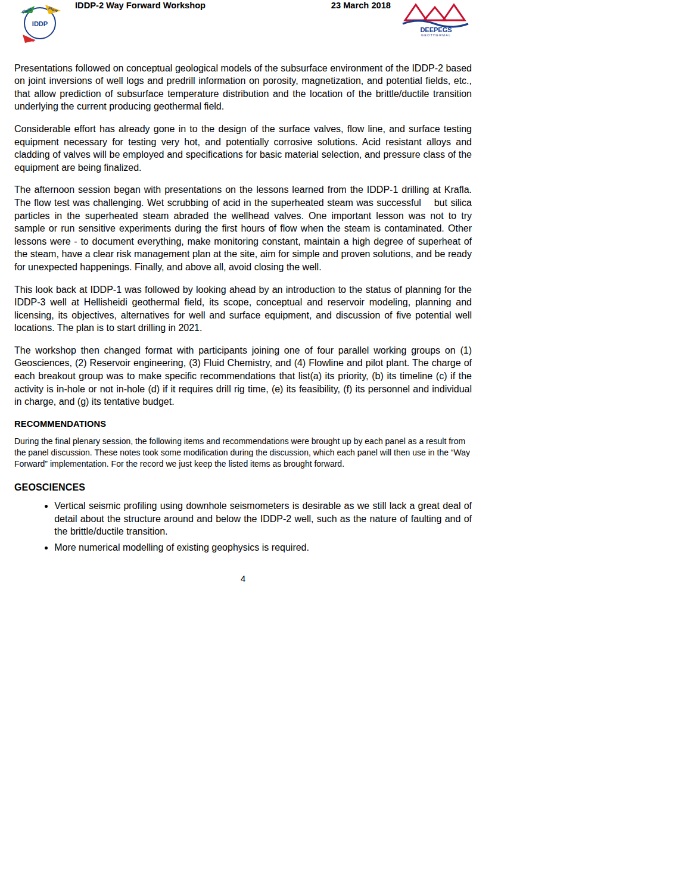IDDP Fluid Flow Heat
IDDP-2 Way Forward Workshop
23 March 2018
DEEPEGS GEOTHERMAL
Presentations followed on conceptual geological models of the subsurface environment of the IDDP-2 based on joint inversions of well logs and predrill information on porosity, magnetization, and potential fields, etc., that allow prediction of subsurface temperature distribution and the location of the brittle/ductile transition underlying the current producing geothermal field.
Considerable effort has already gone in to the design of the surface valves, flow line, and surface testing equipment necessary for testing very hot, and potentially corrosive solutions. Acid resistant alloys and cladding of valves will be employed and specifications for basic material selection, and pressure class of the equipment are being finalized.
The afternoon session began with presentations on the lessons learned from the IDDP-1 drilling at Krafla. The flow test was challenging. Wet scrubbing of acid in the superheated steam was successful but silica particles in the superheated steam abraded the wellhead valves. One important lesson was not to try sample or run sensitive experiments during the first hours of flow when the steam is contaminated. Other lessons were - to document everything, make monitoring constant, maintain a high degree of superheat of the steam, have a clear risk management plan at the site, aim for simple and proven solutions, and be ready for unexpected happenings. Finally, and above all, avoid closing the well.
This look back at IDDP-1 was followed by looking ahead by an introduction to the status of planning for the IDDP-3 well at Hellisheidi geothermal field, its scope, conceptual and reservoir modeling, planning and licensing, its objectives, alternatives for well and surface equipment, and discussion of five potential well locations. The plan is to start drilling in 2021.
The workshop then changed format with participants joining one of four parallel working groups on (1) Geosciences, (2) Reservoir engineering, (3) Fluid Chemistry, and (4) Flowline and pilot plant. The charge of each breakout group was to make specific recommendations that list(a) its priority, (b) its timeline (c) if the activity is in-hole or not in-hole (d) if it requires drill rig time, (e) its feasibility, (f) its personnel and individual in charge, and (g) its tentative budget.
Recommendations
During the final plenary session, the following items and recommendations were brought up by each panel as a result from the panel discussion. These notes took some modification during the discussion, which each panel will then use in the “Way Forward” implementation. For the record we just keep the listed items as brought forward.
Geosciences
Vertical seismic profiling using downhole seismometers is desirable as we still lack a great deal of detail about the structure around and below the IDDP-2 well, such as the nature of faulting and of the brittle/ductile transition.
More numerical modelling of existing geophysics is required.
4